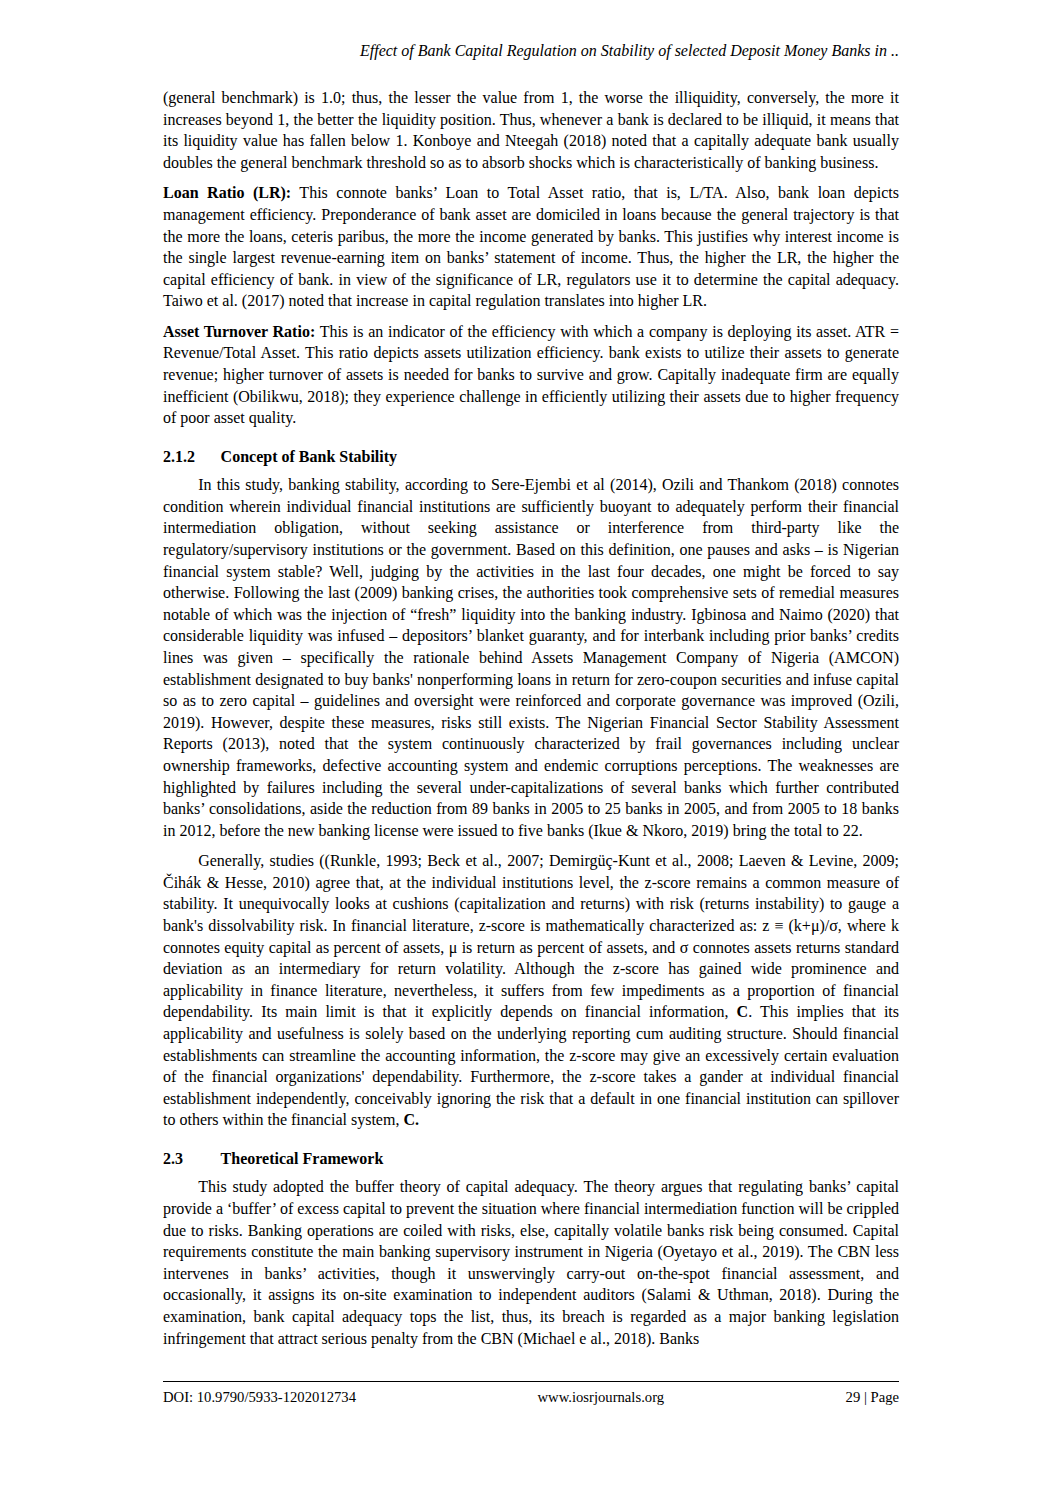Effect of Bank Capital Regulation on Stability of selected Deposit Money Banks in ..
(general benchmark) is 1.0; thus, the lesser the value from 1, the worse the illiquidity, conversely, the more it increases beyond 1, the better the liquidity position. Thus, whenever a bank is declared to be illiquid, it means that its liquidity value has fallen below 1. Konboye and Nteegah (2018) noted that a capitally adequate bank usually doubles the general benchmark threshold so as to absorb shocks which is characteristically of banking business.
Loan Ratio (LR): This connote banks’ Loan to Total Asset ratio, that is, L/TA. Also, bank loan depicts management efficiency. Preponderance of bank asset are domiciled in loans because the general trajectory is that the more the loans, ceteris paribus, the more the income generated by banks. This justifies why interest income is the single largest revenue-earning item on banks’ statement of income. Thus, the higher the LR, the higher the capital efficiency of bank. in view of the significance of LR, regulators use it to determine the capital adequacy. Taiwo et al. (2017) noted that increase in capital regulation translates into higher LR.
Asset Turnover Ratio: This is an indicator of the efficiency with which a company is deploying its asset. ATR = Revenue/Total Asset. This ratio depicts assets utilization efficiency. bank exists to utilize their assets to generate revenue; higher turnover of assets is needed for banks to survive and grow. Capitally inadequate firm are equally inefficient (Obilikwu, 2018); they experience challenge in efficiently utilizing their assets due to higher frequency of poor asset quality.
2.1.2 Concept of Bank Stability
In this study, banking stability, according to Sere-Ejembi et al (2014), Ozili and Thankom (2018) connotes condition wherein individual financial institutions are sufficiently buoyant to adequately perform their financial intermediation obligation, without seeking assistance or interference from third-party like the regulatory/supervisory institutions or the government. Based on this definition, one pauses and asks – is Nigerian financial system stable? Well, judging by the activities in the last four decades, one might be forced to say otherwise. Following the last (2009) banking crises, the authorities took comprehensive sets of remedial measures notable of which was the injection of “fresh” liquidity into the banking industry. Igbinosa and Naimo (2020) that considerable liquidity was infused – depositors’ blanket guaranty, and for interbank including prior banks’ credits lines was given – specifically the rationale behind Assets Management Company of Nigeria (AMCON) establishment designated to buy banks' nonperforming loans in return for zero-coupon securities and infuse capital so as to zero capital – guidelines and oversight were reinforced and corporate governance was improved (Ozili, 2019). However, despite these measures, risks still exists. The Nigerian Financial Sector Stability Assessment Reports (2013), noted that the system continuously characterized by frail governances including unclear ownership frameworks, defective accounting system and endemic corruptions perceptions. The weaknesses are highlighted by failures including the several under-capitalizations of several banks which further contributed banks’ consolidations, aside the reduction from 89 banks in 2005 to 25 banks in 2005, and from 2005 to 18 banks in 2012, before the new banking license were issued to five banks (Ikue & Nkoro, 2019) bring the total to 22.
Generally, studies ((Runkle, 1993; Beck et al., 2007; Demirgüç-Kunt et al., 2008; Laeven & Levine, 2009; Čihák & Hesse, 2010) agree that, at the individual institutions level, the z-score remains a common measure of stability. It unequivocally looks at cushions (capitalization and returns) with risk (returns instability) to gauge a bank's dissolvability risk. In financial literature, z-score is mathematically characterized as: z ≡ (k+μ)/σ, where k connotes equity capital as percent of assets, μ is return as percent of assets, and σ connotes assets returns standard deviation as an intermediary for return volatility. Although the z-score has gained wide prominence and applicability in finance literature, nevertheless, it suffers from few impediments as a proportion of financial dependability. Its main limit is that it explicitly depends on financial information, C. This implies that its applicability and usefulness is solely based on the underlying reporting cum auditing structure. Should financial establishments can streamline the accounting information, the z-score may give an excessively certain evaluation of the financial organizations' dependability. Furthermore, the z-score takes a gander at individual financial establishment independently, conceivably ignoring the risk that a default in one financial institution can spillover to others within the financial system, C.
2.3 Theoretical Framework
This study adopted the buffer theory of capital adequacy. The theory argues that regulating banks’ capital provide a ‘buffer’ of excess capital to prevent the situation where financial intermediation function will be crippled due to risks. Banking operations are coiled with risks, else, capitally volatile banks risk being consumed. Capital requirements constitute the main banking supervisory instrument in Nigeria (Oyetayo et al., 2019). The CBN less intervenes in banks’ activities, though it unswervingly carry-out on-the-spot financial assessment, and occasionally, it assigns its on-site examination to independent auditors (Salami & Uthman, 2018). During the examination, bank capital adequacy tops the list, thus, its breach is regarded as a major banking legislation infringement that attract serious penalty from the CBN (Michael e al., 2018). Banks
DOI: 10.9790/5933-1202012734 www.iosrjournals.org 29 | Page